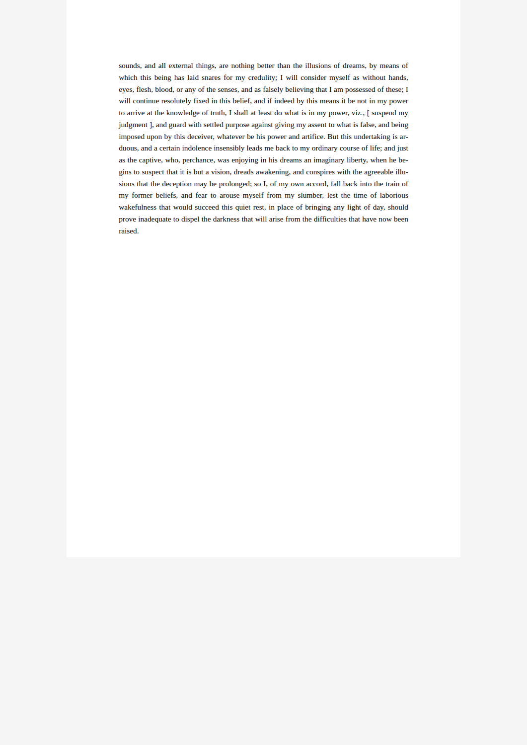sounds, and all external things, are nothing better than the illusions of dreams, by means of which this being has laid snares for my credulity; I will consider myself as without hands, eyes, flesh, blood, or any of the senses, and as falsely believing that I am possessed of these; I will continue resolutely fixed in this belief, and if indeed by this means it be not in my power to arrive at the knowledge of truth, I shall at least do what is in my power, viz., [ suspend my judgment ], and guard with settled purpose against giving my assent to what is false, and being imposed upon by this deceiver, whatever be his power and artifice. But this undertaking is arduous, and a certain indolence insensibly leads me back to my ordinary course of life; and just as the captive, who, perchance, was enjoying in his dreams an imaginary liberty, when he begins to suspect that it is but a vision, dreads awakening, and conspires with the agreeable illusions that the deception may be prolonged; so I, of my own accord, fall back into the train of my former beliefs, and fear to arouse myself from my slumber, lest the time of laborious wakefulness that would succeed this quiet rest, in place of bringing any light of day, should prove inadequate to dispel the darkness that will arise from the difficulties that have now been raised.